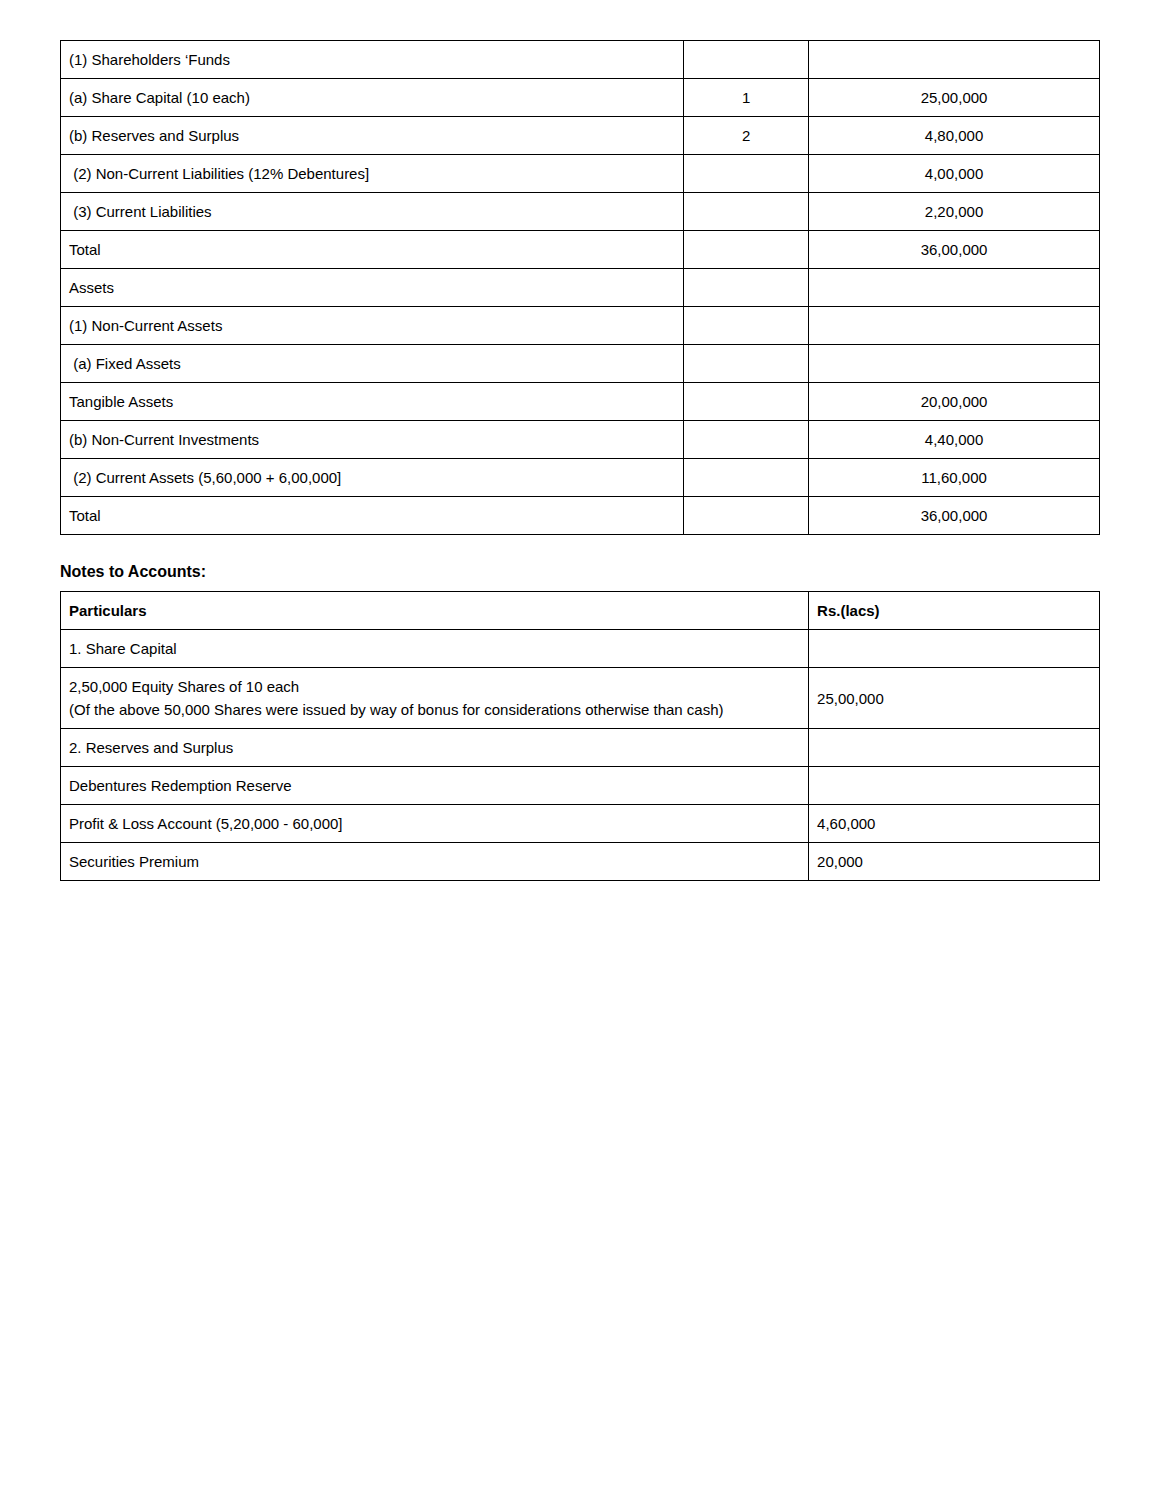| (1) Shareholders ‘Funds | | |
| (a) Share Capital (10 each) | 1 | 25,00,000 |
| (b) Reserves and Surplus | 2 | 4,80,000 |
| (2) Non-Current Liabilities (12% Debentures] | | 4,00,000 |
| (3) Current Liabilities | | 2,20,000 |
| Total | | 36,00,000 |
| Assets | | |
| (1) Non-Current Assets | | |
| (a) Fixed Assets | | |
| Tangible Assets | | 20,00,000 |
| (b) Non-Current Investments | | 4,40,000 |
| (2) Current Assets (5,60,000 + 6,00,000] | | 11,60,000 |
| Total | | 36,00,000 |
Notes to Accounts:
| Particulars | Rs.(lacs) |
| 1. Share Capital | |
| 2,50,000 Equity Shares of 10 each (Of the above 50,000 Shares were issued by way of bonus for considerations otherwise than cash) | 25,00,000 |
| 2. Reserves and Surplus | |
| Debentures Redemption Reserve | |
| Profit & Loss Account (5,20,000 - 60,000] | 4,60,000 |
| Securities Premium | 20,000 |